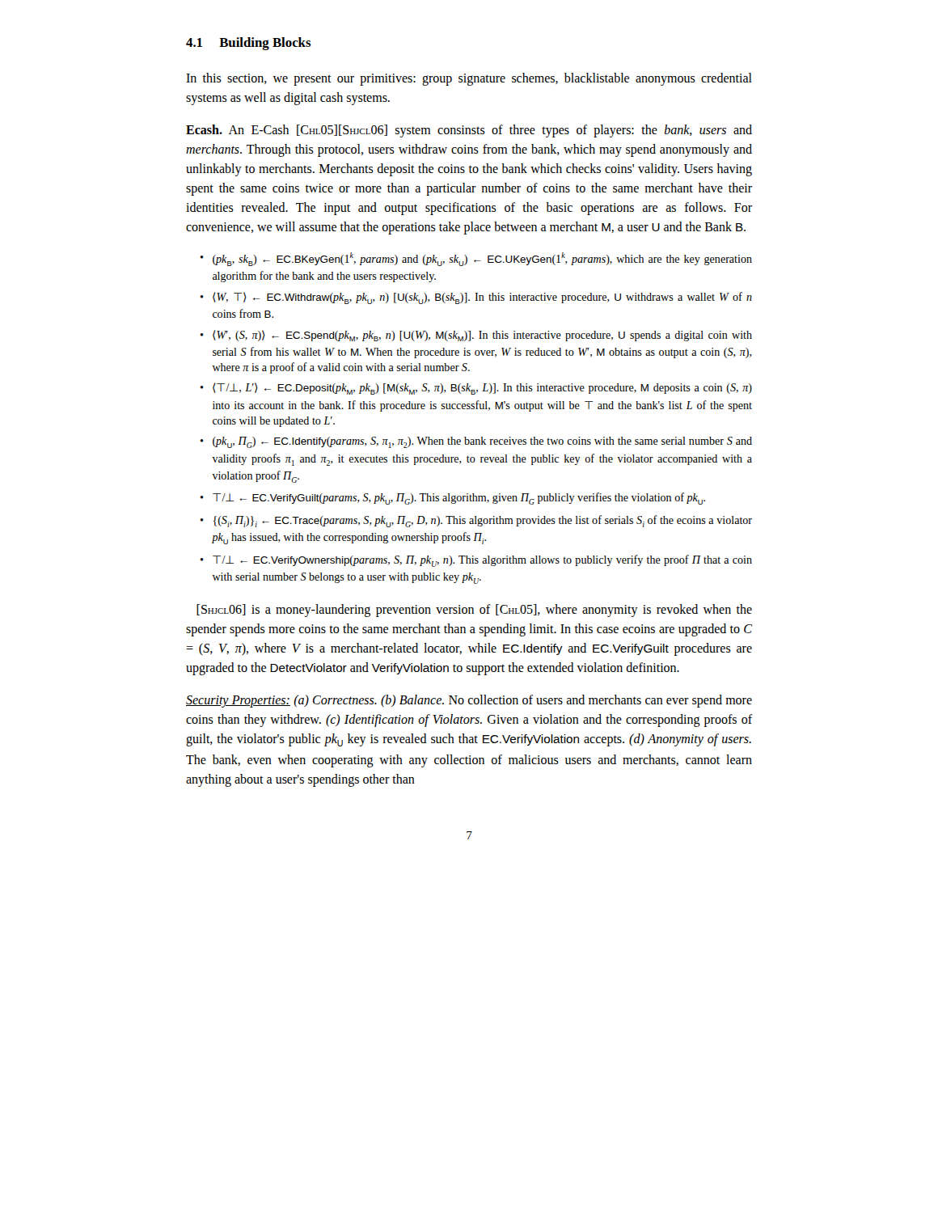4.1 Building Blocks
In this section, we present our primitives: group signature schemes, blacklistable anonymous credential systems as well as digital cash systems.
Ecash. An E-Cash [Chl05][Shjcl06] system consinsts of three types of players: the bank, users and merchants. Through this protocol, users withdraw coins from the bank, which may spend anonymously and unlinkably to merchants. Merchants deposit the coins to the bank which checks coins' validity. Users having spent the same coins twice or more than a particular number of coins to the same merchant have their identities revealed. The input and output specifications of the basic operations are as follows. For convenience, we will assume that the operations take place between a merchant M, a user U and the Bank B.
(pkB, skB) ← EC.BKeyGen(1k, params) and (pkU, skU) ← EC.UKeyGen(1k, params), which are the key generation algorithm for the bank and the users respectively.
⟨W, ⊤⟩ ← EC.Withdraw(pkB, pkU, n) [U(skU), B(skB)]. In this interactive procedure, U withdraws a wallet W of n coins from B.
⟨W′, (S, π)⟩ ← EC.Spend(pkM, pkB, n) [U(W), M(skM)]. In this interactive procedure, U spends a digital coin with serial S from his wallet W to M. When the procedure is over, W is reduced to W′, M obtains as output a coin (S, π), where π is a proof of a valid coin with a serial number S.
⟨⊤/⊥, L′⟩ ← EC.Deposit(pkM, pkB) [M(skM, S, π), B(skB, L)]. In this interactive procedure, M deposits a coin (S, π) into its account in the bank. If this procedure is successful, M's output will be ⊤ and the bank's list L of the spent coins will be updated to L′.
(pkU, ΠG) ← EC.Identify(params, S, π1, π2). When the bank receives the two coins with the same serial number S and validity proofs π1 and π2, it executes this procedure, to reveal the public key of the violator accompanied with a violation proof ΠG.
⊤/⊥ ← EC.VerifyGuilt(params, S, pkU, ΠG). This algorithm, given ΠG publicly verifies the violation of pkU.
{(Si, Πi)}i ← EC.Trace(params, S, pkU, ΠG, D, n). This algorithm provides the list of serials Si of the ecoins a violator pkU has issued, with the corresponding ownership proofs Πi.
⊤/⊥ ← EC.VerifyOwnership(params, S, Π, pkU, n). This algorithm allows to publicly verify the proof Π that a coin with serial number S belongs to a user with public key pkU.
[Shjcl06] is a money-laundering prevention version of [Chl05], where anonymity is revoked when the spender spends more coins to the same merchant than a spending limit. In this case ecoins are upgraded to C = (S, V, π), where V is a merchant-related locator, while EC.Identify and EC.VerifyGuilt procedures are upgraded to the DetectViolator and VerifyViolation to support the extended violation definition.
Security Properties: (a) Correctness. (b) Balance. No collection of users and merchants can ever spend more coins than they withdrew. (c) Identification of Violators. Given a violation and the corresponding proofs of guilt, the violator's public pkU key is revealed such that EC.VerifyViolation accepts. (d) Anonymity of users. The bank, even when cooperating with any collection of malicious users and merchants, cannot learn anything about a user's spendings other than
7